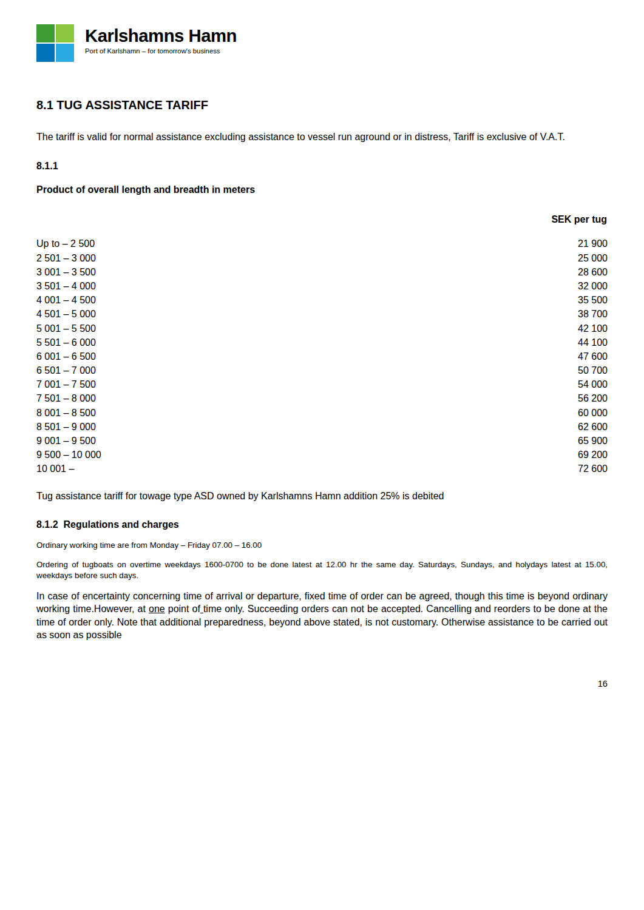Karlshamns Hamn
Port of Karlshamn – for tomorrow's business
8.1 TUG ASSISTANCE TARIFF
The tariff is valid for normal assistance excluding assistance to vessel run aground or in distress, Tariff is exclusive of V.A.T.
8.1.1
Product of overall length and breadth in meters
| SEK per tug |
| --- |
| Up to – 2 500 | 21 900 |
| 2 501 – 3 000 | 25 000 |
| 3 001 – 3 500 | 28 600 |
| 3 501 – 4 000 | 32 000 |
| 4 001 – 4 500 | 35 500 |
| 4 501 – 5 000 | 38 700 |
| 5 001 – 5 500 | 42 100 |
| 5 501 – 6 000 | 44 100 |
| 6 001 – 6 500 | 47 600 |
| 6 501 – 7 000 | 50 700 |
| 7 001 – 7 500 | 54 000 |
| 7 501 – 8 000 | 56 200 |
| 8 001 – 8 500 | 60 000 |
| 8 501 – 9 000 | 62 600 |
| 9 001 – 9 500 | 65 900 |
| 9 500 – 10 000 | 69 200 |
| 10 001 – | 72 600 |
Tug assistance tariff for towage type ASD owned by Karlshamns Hamn addition 25% is debited
8.1.2 Regulations and charges
Ordinary working time are from Monday – Friday 07.00 – 16.00
Ordering of tugboats on overtime weekdays 1600-0700 to be done latest at 12.00 hr the same day. Saturdays, Sundays, and holydays latest at 15.00, weekdays before such days.
In case of encertainty concerning time of arrival or departure, fixed time of order can be agreed, though this time is beyond ordinary working time.However, at one point of time only. Succeeding orders can not be accepted. Cancelling and reorders to be done at the time of order only. Note that additional preparedness, beyond above stated, is not customary. Otherwise assistance to be carried out as soon as possible
16